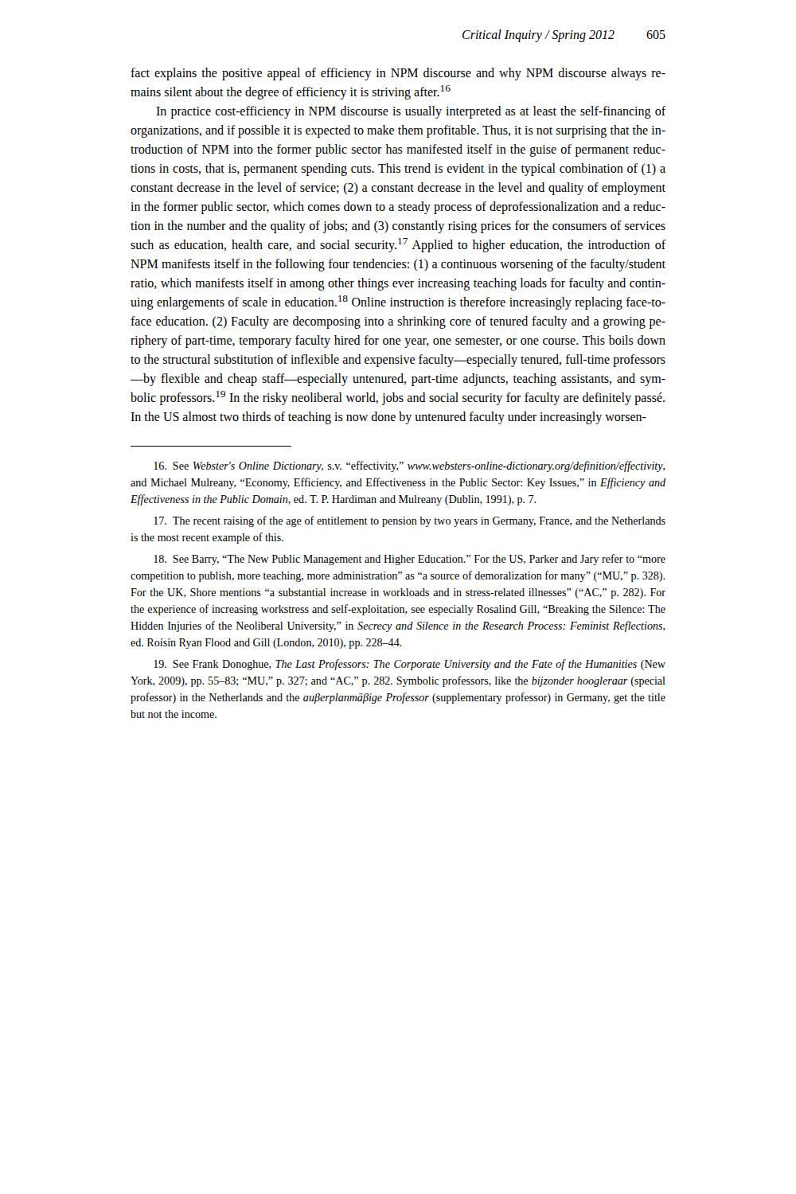Critical Inquiry / Spring 2012 605
fact explains the positive appeal of efficiency in NPM discourse and why NPM discourse always remains silent about the degree of efficiency it is striving after.16
In practice cost-efficiency in NPM discourse is usually interpreted as at least the self-financing of organizations, and if possible it is expected to make them profitable. Thus, it is not surprising that the introduction of NPM into the former public sector has manifested itself in the guise of permanent reductions in costs, that is, permanent spending cuts. This trend is evident in the typical combination of (1) a constant decrease in the level of service; (2) a constant decrease in the level and quality of employment in the former public sector, which comes down to a steady process of deprofessionalization and a reduction in the number and the quality of jobs; and (3) constantly rising prices for the consumers of services such as education, health care, and social security.17 Applied to higher education, the introduction of NPM manifests itself in the following four tendencies: (1) a continuous worsening of the faculty/student ratio, which manifests itself in among other things ever increasing teaching loads for faculty and continuing enlargements of scale in education.18 Online instruction is therefore increasingly replacing face-to-face education. (2) Faculty are decomposing into a shrinking core of tenured faculty and a growing periphery of part-time, temporary faculty hired for one year, one semester, or one course. This boils down to the structural substitution of inflexible and expensive faculty—especially tenured, full-time professors—by flexible and cheap staff—especially untenured, part-time adjuncts, teaching assistants, and symbolic professors.19 In the risky neoliberal world, jobs and social security for faculty are definitely passé. In the US almost two thirds of teaching is now done by untenured faculty under increasingly worsen-
See Webster's Online Dictionary, s.v. “effectivity,” www.websters-online-dictionary.org/definition/effectivity, and Michael Mulreany, “Economy, Efficiency, and Effectiveness in the Public Sector: Key Issues,” in Efficiency and Effectiveness in the Public Domain, ed. T. P. Hardiman and Mulreany (Dublin, 1991), p. 7.
The recent raising of the age of entitlement to pension by two years in Germany, France, and the Netherlands is the most recent example of this.
See Barry, “The New Public Management and Higher Education.” For the US, Parker and Jary refer to “more competition to publish, more teaching, more administration” as “a source of demoralization for many” (“MU,” p. 328). For the UK, Shore mentions “a substantial increase in workloads and in stress-related illnesses” (“AC,” p. 282). For the experience of increasing workstress and self-exploitation, see especially Rosalind Gill, “Breaking the Silence: The Hidden Injuries of the Neoliberal University,” in Secrecy and Silence in the Research Process: Feminist Reflections, ed. Roísín Ryan Flood and Gill (London, 2010), pp. 228–44.
See Frank Donoghue, The Last Professors: The Corporate University and the Fate of the Humanities (New York, 2009), pp. 55–83; “MU,” p. 327; and “AC,” p. 282. Symbolic professors, like the bijzonder hoogleraar (special professor) in the Netherlands and the auβerplanmäβige Professor (supplementary professor) in Germany, get the title but not the income.